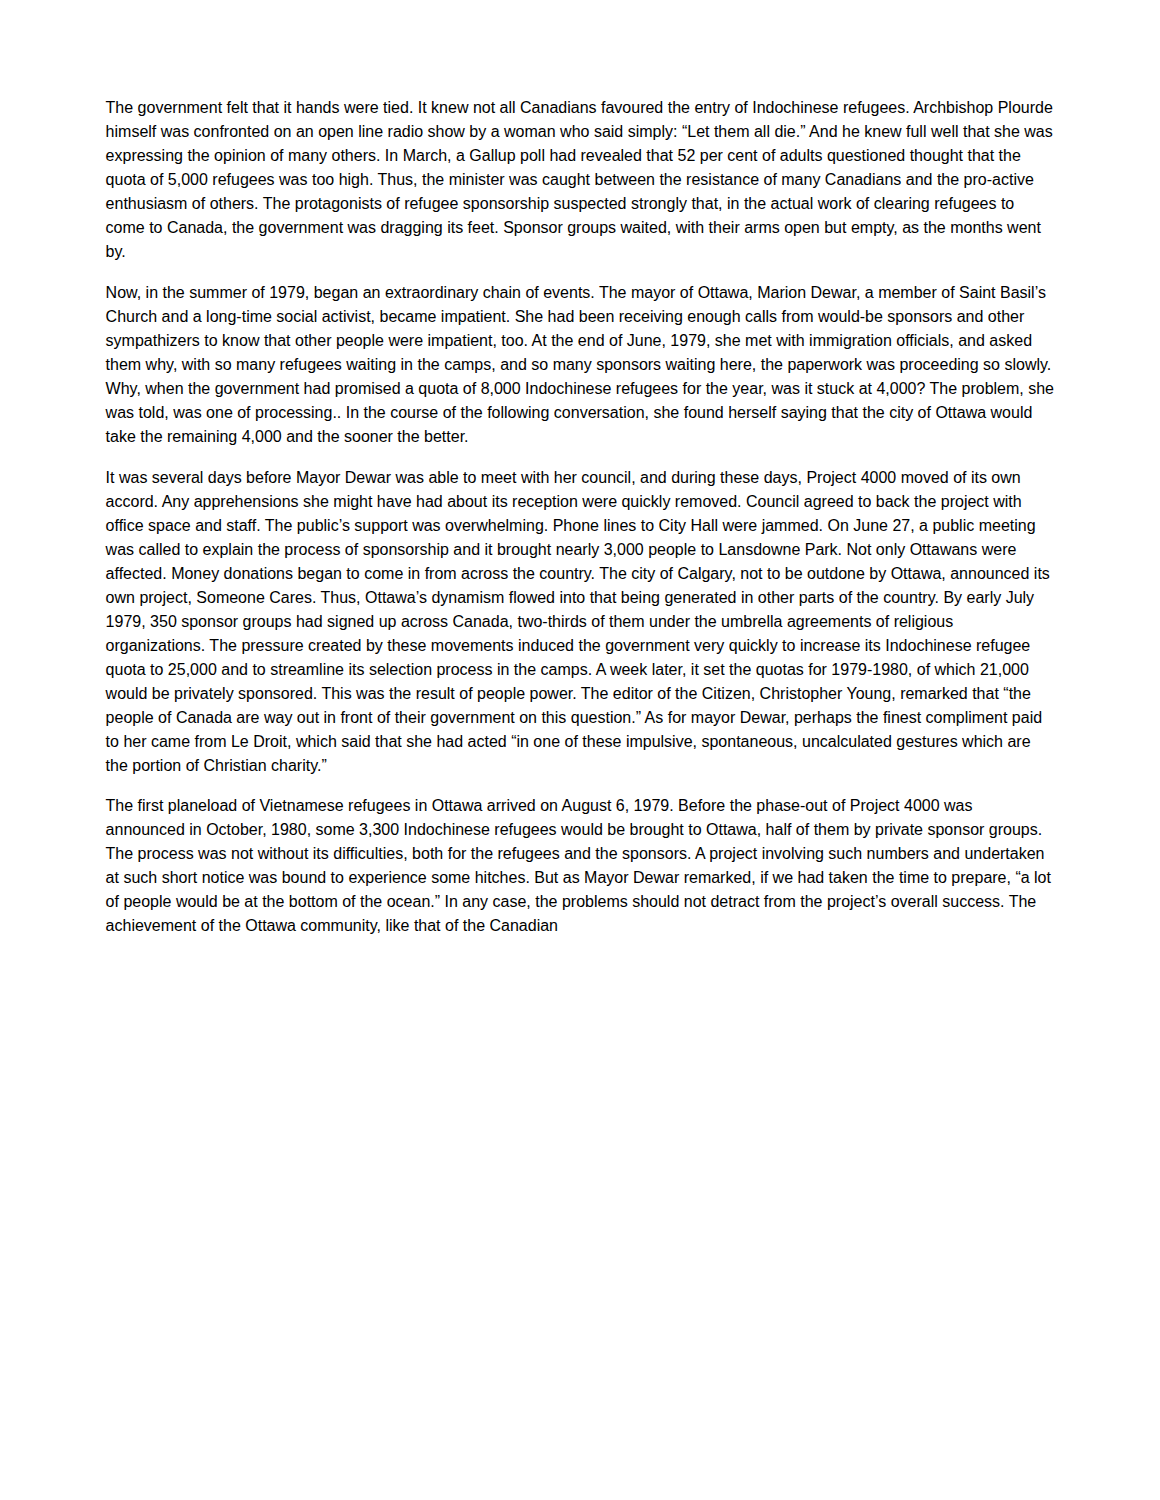The government felt that it hands were tied. It knew not all Canadians favoured the entry of Indochinese refugees. Archbishop Plourde himself was confronted on an open line radio show by a woman who said simply: “Let them all die.” And he knew full well that she was expressing the opinion of many others. In March, a Gallup poll had revealed that 52 per cent of adults questioned thought that the quota of 5,000 refugees was too high. Thus, the minister was caught between the resistance of many Canadians and the pro-active enthusiasm of others. The protagonists of refugee sponsorship suspected strongly that, in the actual work of clearing refugees to come to Canada, the government was dragging its feet. Sponsor groups waited, with their arms open but empty, as the months went by.
Now, in the summer of 1979, began an extraordinary chain of events. The mayor of Ottawa, Marion Dewar, a member of Saint Basil’s Church and a long-time social activist, became impatient. She had been receiving enough calls from would-be sponsors and other sympathizers to know that other people were impatient, too. At the end of June, 1979, she met with immigration officials, and asked them why, with so many refugees waiting in the camps, and so many sponsors waiting here, the paperwork was proceeding so slowly. Why, when the government had promised a quota of 8,000 Indochinese refugees for the year, was it stuck at 4,000? The problem, she was told, was one of processing.. In the course of the following conversation, she found herself saying that the city of Ottawa would take the remaining 4,000 and the sooner the better.
It was several days before Mayor Dewar was able to meet with her council, and during these days, Project 4000 moved of its own accord. Any apprehensions she might have had about its reception were quickly removed. Council agreed to back the project with office space and staff. The public’s support was overwhelming. Phone lines to City Hall were jammed. On June 27, a public meeting was called to explain the process of sponsorship and it brought nearly 3,000 people to Lansdowne Park. Not only Ottawans were affected. Money donations began to come in from across the country. The city of Calgary, not to be outdone by Ottawa, announced its own project, Someone Cares. Thus, Ottawa’s dynamism flowed into that being generated in other parts of the country. By early July 1979, 350 sponsor groups had signed up across Canada, two-thirds of them under the umbrella agreements of religious organizations. The pressure created by these movements induced the government very quickly to increase its Indochinese refugee quota to 25,000 and to streamline its selection process in the camps. A week later, it set the quotas for 1979-1980, of which 21,000 would be privately sponsored. This was the result of people power. The editor of the Citizen, Christopher Young, remarked that “the people of Canada are way out in front of their government on this question.” As for mayor Dewar, perhaps the finest compliment paid to her came from Le Droit, which said that she had acted “in one of these impulsive, spontaneous, uncalculated gestures which are the portion of Christian charity.”
The first planeload of Vietnamese refugees in Ottawa arrived on August 6, 1979. Before the phase-out of Project 4000 was announced in October, 1980, some 3,300 Indochinese refugees would be brought to Ottawa, half of them by private sponsor groups. The process was not without its difficulties, both for the refugees and the sponsors. A project involving such numbers and undertaken at such short notice was bound to experience some hitches. But as Mayor Dewar remarked, if we had taken the time to prepare, “a lot of people would be at the bottom of the ocean.” In any case, the problems should not detract from the project’s overall success. The achievement of the Ottawa community, like that of the Canadian